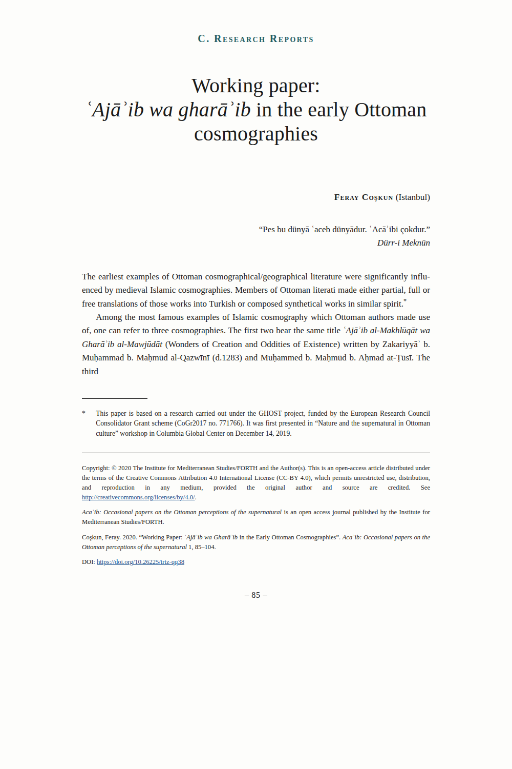C. Research Reports
Working paper:
ʿAjāʾib wa gharāʾib in the early Ottoman cosmographies
Feray Coşkun (Istanbul)
“Pes bu dünyā ʿaceb dünyādur. ʿAcāʾibi çokdur.” Dürr-i Meknūn
The earliest examples of Ottoman cosmographical/geographical literature were significantly influenced by medieval Islamic cosmographies. Members of Ottoman literati made either partial, full or free translations of those works into Turkish or composed synthetical works in similar spirit.*
Among the most famous examples of Islamic cosmography which Ottoman authors made use of, one can refer to three cosmographies. The first two bear the same title ʿAjāʾib al-Makhlūqāt wa Gharāʾib al-Mawjūdāt (Wonders of Creation and Oddities of Existence) written by Zakariyyāʾ b. Muḥammad b. Maḥmūd al-Qazwīnī (d.1283) and Muḥammed b. Maḥmūd b. Aḥmad at-Ṭūsī. The third
*This paper is based on a research carried out under the GHOST project, funded by the European Research Council Consolidator Grant scheme (CoGr2017 no. 771766). It was first presented in “Nature and the supernatural in Ottoman culture” workshop in Columbia Global Center on December 14, 2019.
Copyright: © 2020 The Institute for Mediterranean Studies/FORTH and the Author(s). This is an open-access article distributed under the terms of the Creative Commons Attribution 4.0 International License (CC-BY 4.0), which permits unrestricted use, distribution, and reproduction in any medium, provided the original author and source are credited. See http://creativecommons.org/licenses/by/4.0/.
Acaʾib: Occasional papers on the Ottoman perceptions of the supernatural is an open access journal published by the Institute for Mediterranean Studies/FORTH.
Coşkun, Feray. 2020. “Working Paper: ʿAjāʾib wa Gharāʾib in the Early Ottoman Cosmographies”. Acaʾib: Occasional papers on the Ottoman perceptions of the supernatural 1, 85–104.
DOI: https://doi.org/10.26225/trtz-qq38
– 85 –